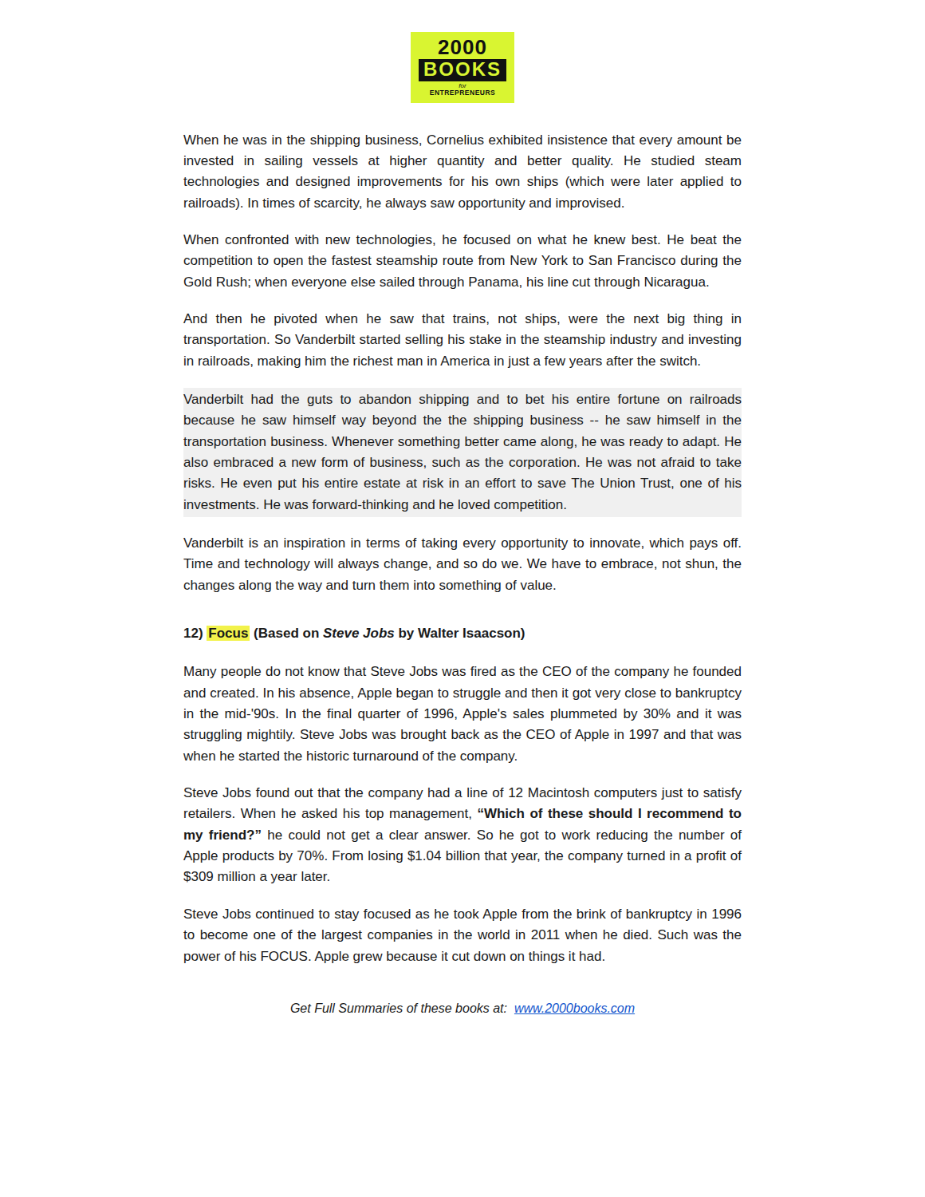2000 BOOKS for ENTREPRENEURS
When he was in the shipping business, Cornelius exhibited insistence that every amount be invested in sailing vessels at higher quantity and better quality. He studied steam technologies and designed improvements for his own ships (which were later applied to railroads). In times of scarcity, he always saw opportunity and improvised.
When confronted with new technologies, he focused on what he knew best. He beat the competition to open the fastest steamship route from New York to San Francisco during the Gold Rush; when everyone else sailed through Panama, his line cut through Nicaragua.
And then he pivoted when he saw that trains, not ships, were the next big thing in transportation. So Vanderbilt started selling his stake in the steamship industry and investing in railroads, making him the richest man in America in just a few years after the switch.
Vanderbilt had the guts to abandon shipping and to bet his entire fortune on railroads because he saw himself way beyond the the shipping business -- he saw himself in the transportation business. Whenever something better came along, he was ready to adapt. He also embraced a new form of business, such as the corporation. He was not afraid to take risks. He even put his entire estate at risk in an effort to save The Union Trust, one of his investments. He was forward-thinking and he loved competition.
Vanderbilt is an inspiration in terms of taking every opportunity to innovate, which pays off. Time and technology will always change, and so do we. We have to embrace, not shun, the changes along the way and turn them into something of value.
12) Focus (Based on Steve Jobs by Walter Isaacson)
Many people do not know that Steve Jobs was fired as the CEO of the company he founded and created. In his absence, Apple began to struggle and then it got very close to bankruptcy in the mid-'90s. In the final quarter of 1996, Apple's sales plummeted by 30% and it was struggling mightily. Steve Jobs was brought back as the CEO of Apple in 1997 and that was when he started the historic turnaround of the company.
Steve Jobs found out that the company had a line of 12 Macintosh computers just to satisfy retailers. When he asked his top management, “Which of these should I recommend to my friend?” he could not get a clear answer. So he got to work reducing the number of Apple products by 70%. From losing $1.04 billion that year, the company turned in a profit of $309 million a year later.
Steve Jobs continued to stay focused as he took Apple from the brink of bankruptcy in 1996 to become one of the largest companies in the world in 2011 when he died. Such was the power of his FOCUS. Apple grew because it cut down on things it had.
Get Full Summaries of these books at: www.2000books.com